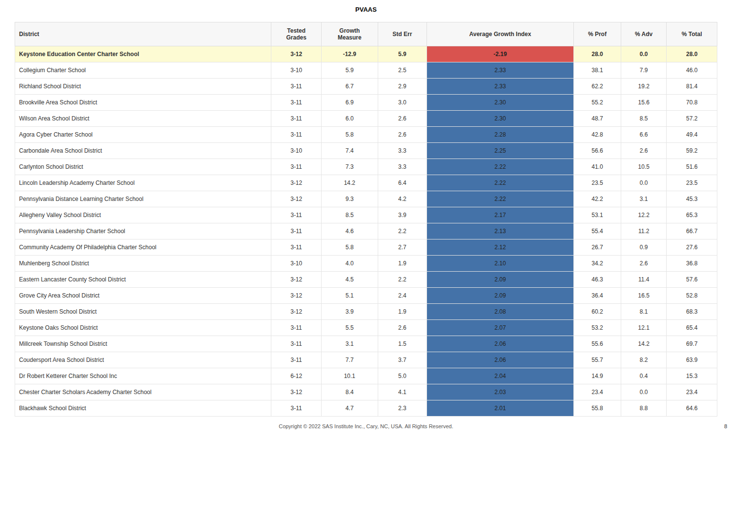PVAAS
| District | Tested Grades | Growth Measure | Std Err | Average Growth Index | % Prof | % Adv | % Total |
| --- | --- | --- | --- | --- | --- | --- | --- |
| Keystone Education Center Charter School | 3-12 | -12.9 | 5.9 | -2.19 | 28.0 | 0.0 | 28.0 |
| Collegium Charter School | 3-10 | 5.9 | 2.5 | 2.33 | 38.1 | 7.9 | 46.0 |
| Richland School District | 3-11 | 6.7 | 2.9 | 2.33 | 62.2 | 19.2 | 81.4 |
| Brookville Area School District | 3-11 | 6.9 | 3.0 | 2.30 | 55.2 | 15.6 | 70.8 |
| Wilson Area School District | 3-11 | 6.0 | 2.6 | 2.30 | 48.7 | 8.5 | 57.2 |
| Agora Cyber Charter School | 3-11 | 5.8 | 2.6 | 2.28 | 42.8 | 6.6 | 49.4 |
| Carbondale Area School District | 3-10 | 7.4 | 3.3 | 2.25 | 56.6 | 2.6 | 59.2 |
| Carlynton School District | 3-11 | 7.3 | 3.3 | 2.22 | 41.0 | 10.5 | 51.6 |
| Lincoln Leadership Academy Charter School | 3-12 | 14.2 | 6.4 | 2.22 | 23.5 | 0.0 | 23.5 |
| Pennsylvania Distance Learning Charter School | 3-12 | 9.3 | 4.2 | 2.22 | 42.2 | 3.1 | 45.3 |
| Allegheny Valley School District | 3-11 | 8.5 | 3.9 | 2.17 | 53.1 | 12.2 | 65.3 |
| Pennsylvania Leadership Charter School | 3-11 | 4.6 | 2.2 | 2.13 | 55.4 | 11.2 | 66.7 |
| Community Academy Of Philadelphia Charter School | 3-11 | 5.8 | 2.7 | 2.12 | 26.7 | 0.9 | 27.6 |
| Muhlenberg School District | 3-10 | 4.0 | 1.9 | 2.10 | 34.2 | 2.6 | 36.8 |
| Eastern Lancaster County School District | 3-12 | 4.5 | 2.2 | 2.09 | 46.3 | 11.4 | 57.6 |
| Grove City Area School District | 3-12 | 5.1 | 2.4 | 2.09 | 36.4 | 16.5 | 52.8 |
| South Western School District | 3-12 | 3.9 | 1.9 | 2.08 | 60.2 | 8.1 | 68.3 |
| Keystone Oaks School District | 3-11 | 5.5 | 2.6 | 2.07 | 53.2 | 12.1 | 65.4 |
| Millcreek Township School District | 3-11 | 3.1 | 1.5 | 2.06 | 55.6 | 14.2 | 69.7 |
| Coudersport Area School District | 3-11 | 7.7 | 3.7 | 2.06 | 55.7 | 8.2 | 63.9 |
| Dr Robert Ketterer Charter School Inc | 6-12 | 10.1 | 5.0 | 2.04 | 14.9 | 0.4 | 15.3 |
| Chester Charter Scholars Academy Charter School | 3-12 | 8.4 | 4.1 | 2.03 | 23.4 | 0.0 | 23.4 |
| Blackhawk School District | 3-11 | 4.7 | 2.3 | 2.01 | 55.8 | 8.8 | 64.6 |
Copyright © 2022 SAS Institute Inc., Cary, NC, USA. All Rights Reserved. 8